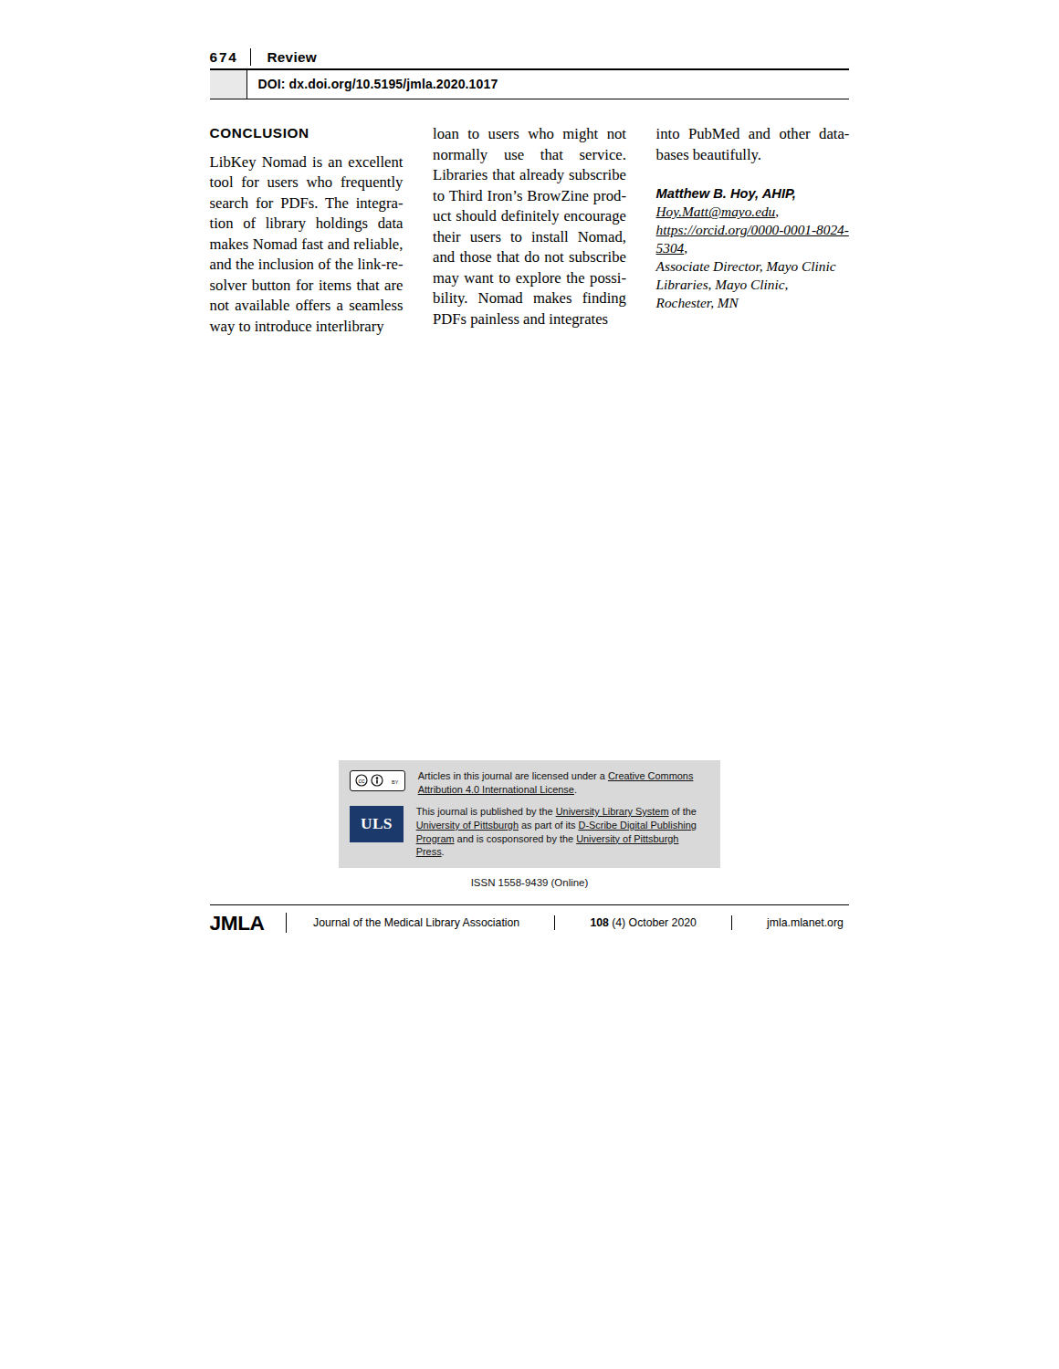674 Review
DOI: dx.doi.org/10.5195/jmla.2020.1017
Conclusion
LibKey Nomad is an excellent tool for users who frequently search for PDFs. The integration of library holdings data makes Nomad fast and reliable, and the inclusion of the link-resolver button for items that are not available offers a seamless way to introduce interlibrary
loan to users who might not normally use that service. Libraries that already subscribe to Third Iron’s BrowZine product should definitely encourage their users to install Nomad, and those that do not subscribe may want to explore the possibility. Nomad makes finding PDFs painless and integrates
into PubMed and other databases beautifully.
Matthew B. Hoy, AHIP, Hoy.Matt@mayo.edu,
https://orcid.org/0000-0001-8024-5304,
Associate Director, Mayo Clinic Libraries, Mayo Clinic, Rochester, MN
cc BY
Articles in this journal are licensed under a Creative Commons Attribution 4.0 International License.
ULS
This journal is published by the University Library System of the University of Pittsburgh as part of its D-Scribe Digital Publishing Program and is cosponsored by the University of Pittsburgh Press.
ISSN 1558-9439 (Online)
JMLA
Journal of the Medical Library Association 108 (4) October 2020 jmla.mlanet.org